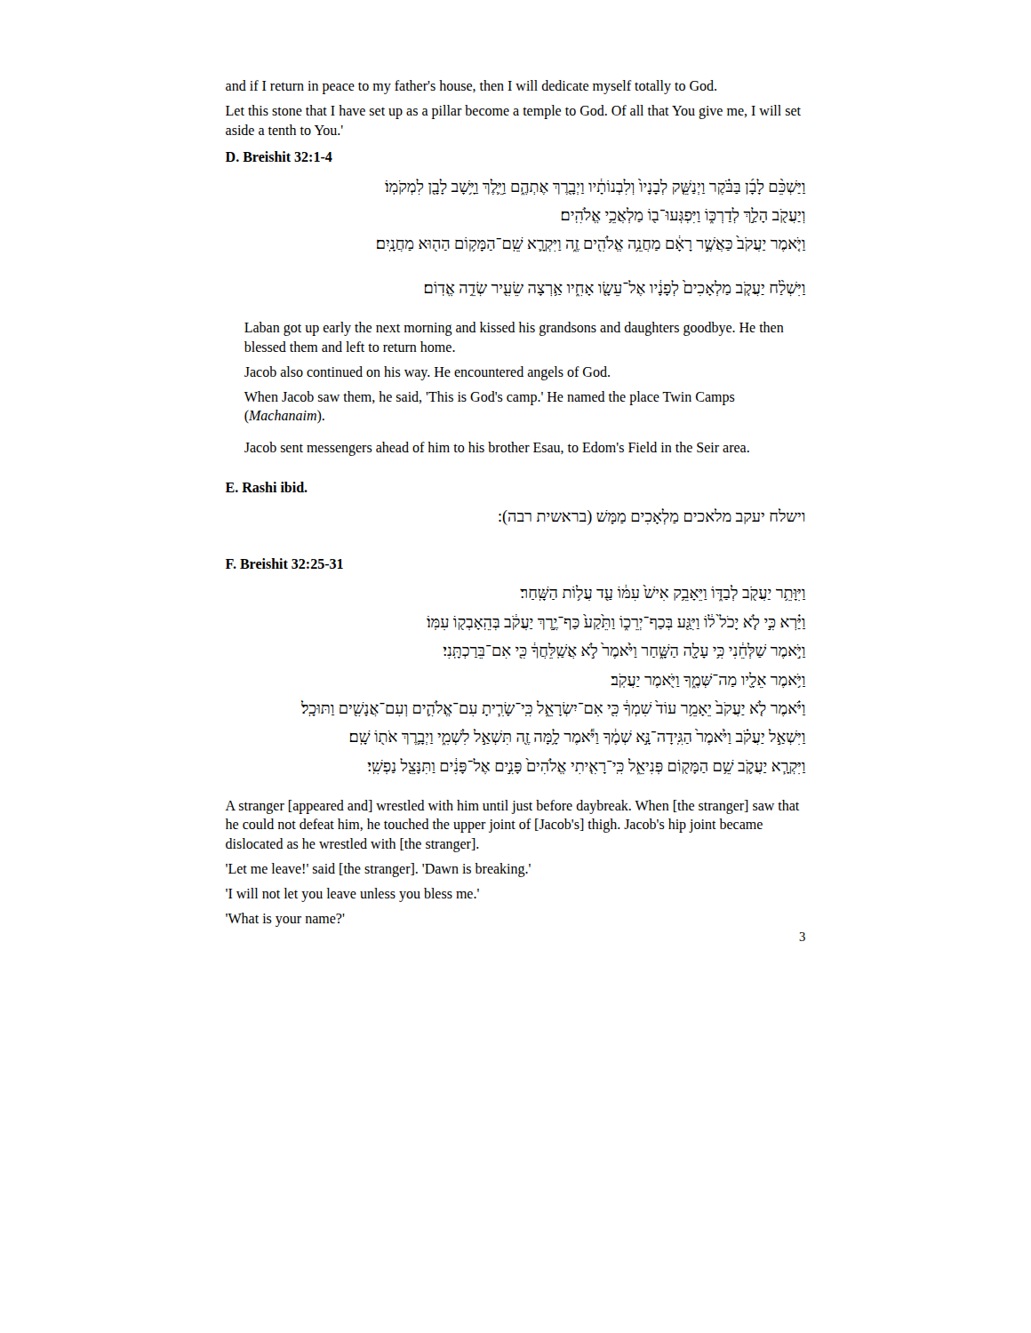and if I return in peace to my father's house, then I will dedicate myself totally to God.
Let this stone that I have set up as a pillar become a temple to God. Of all that You give me, I will set aside a tenth to You.'
D. Breishit 32:1-4
וַיַּשְׁכֵּ֨ם לָבָ֜ן בַּבֹּ֗קֶר וַיְנַשֵּׁ֤ק לְבָנָיו֙ וְלִבְנוֹתָ֔יו וַיְבָ֖רֶךְ אֶתְהֶ֑ם וַיֵּ֛לֶךְ וַיָּ֥שָׁב לָבָ֖ן לִמְקֹמֽוֹ׃
וְיַעֲקֹ֖ב הָלַ֣ךְ לְדַרְכּ֑וֹ וַיִּפְגְּעוּ־ב֖וֹ מַלְאֲכֵ֥י אֱלֹהִֽים׃
וַיֹּ֤אמֶר יַעֲקֹב֙ כַּאֲשֶׁ֣ר רָאָ֔ם מַחֲנֵ֥ה אֱלֹהִ֖ים זֶ֑ה וַיִּקְרָ֛א שֵֽׁם־הַמָּק֥וֹם הַה֖וּא מַחֲנָֽיִם׃
וַיִּשְׁלַ֨ח יַעֲקֹ֤ב מַלְאָכִים֙ לְפָנָ֔יו אֶל־עֵשָׂ֖ו אָחִ֑יו אַ֥רְצָה שֵׂעִ֖יר שְׂדֵ֥ה אֱדֽוֹם׃
Laban got up early the next morning and kissed his grandsons and daughters goodbye. He then blessed them and left to return home.
Jacob also continued on his way. He encountered angels of God.
When Jacob saw them, he said, 'This is God's camp.' He named the place Twin Camps (Machanaim).
Jacob sent messengers ahead of him to his brother Esau, to Edom's Field in the Seir area.
E. Rashi ibid.
וישלח יעקב מלאכים מַלְאָכִים מַמָּשׁ (בראשית רבה):
F. Breishit 32:25-31
וַיִּוָּתֵ֥ר יַעֲקֹ֖ב לְבַדּ֑וֹ וַיֵּאָבֵ֥ק אִישׁ֙ עִמּ֔וֹ עַ֖ד עֲל֥וֹת הַשָּֽׁחַר׃
וַיַּ֗רְא כִּ֣י לֹ֤א יָכֹל֙ ל֔וֹ וַיִּגַּ֖ע בְּכַף־יְרֵכ֑וֹ וַתֵּ֙קַע֙ כַּף־יֶ֣רֶךְ יַעֲקֹ֔ב בְּהֵֽאָבְק֖וֹ עִמּֽוֹ׃
וַיֹּ֣אמֶר שַׁלְּחֵ֔נִי כִּ֥י עָלָ֖ה הַשָּׁ֑חַר וַיֹּ֙אמֶר֙ לֹ֣א אֲשַֽׁלֵּחֲךָ֔ כִּ֖י אִם־בֵּרַכְתָּֽנִי׃
וַיֹּ֥אמֶר אֵלָ֖יו מַה־שְּׁמֶ֑ךָ וַיֹּ֖אמֶר יַעֲקֹֽב׃
וַיֹּ֗אמֶר לֹ֤א יַעֲקֹב֙ יֵאָמֵ֥ר עוֹד֙ שִׁמְךָ֔ כִּ֖י אִם־יִשְׂרָאֵ֑ל כִּֽי־שָׂרִ֧יתָ עִם־אֱלֹהִ֛ים וְעִם־אֲנָשִׁ֖ים וַתּוּכָֽל׃
וַיִּשְׁאַ֣ל יַעֲקֹ֗ב וַיֹּ֙אמֶר֙ הַגִּֽידָה־נָּ֣א שְׁמֶ֔ךָ וַיֹּ֕אמֶר לָ֥מָּה זֶ֖ה תִּשְׁאַ֣ל לִשְׁמִ֑י וַיְבָ֥רֶךְ אֹת֖וֹ שָֽׁם׃
וַיִּקְרָ֧א יַעֲקֹ֛ב שֵׁ֥ם הַמָּק֖וֹם פְּנִיאֵ֑ל כִּֽי־רָאִ֤יתִי אֱלֹהִים֙ פָּנִ֣ים אֶל־פָּנִ֔ים וַתִּנָּצֵ֖ל נַפְשִֽׁי׃
A stranger [appeared and] wrestled with him until just before daybreak. When [the stranger] saw that he could not defeat him, he touched the upper joint of [Jacob's] thigh. Jacob's hip joint became dislocated as he wrestled with [the stranger].
'Let me leave!' said [the stranger]. 'Dawn is breaking.'
'I will not let you leave unless you bless me.'
'What is your name?'
3